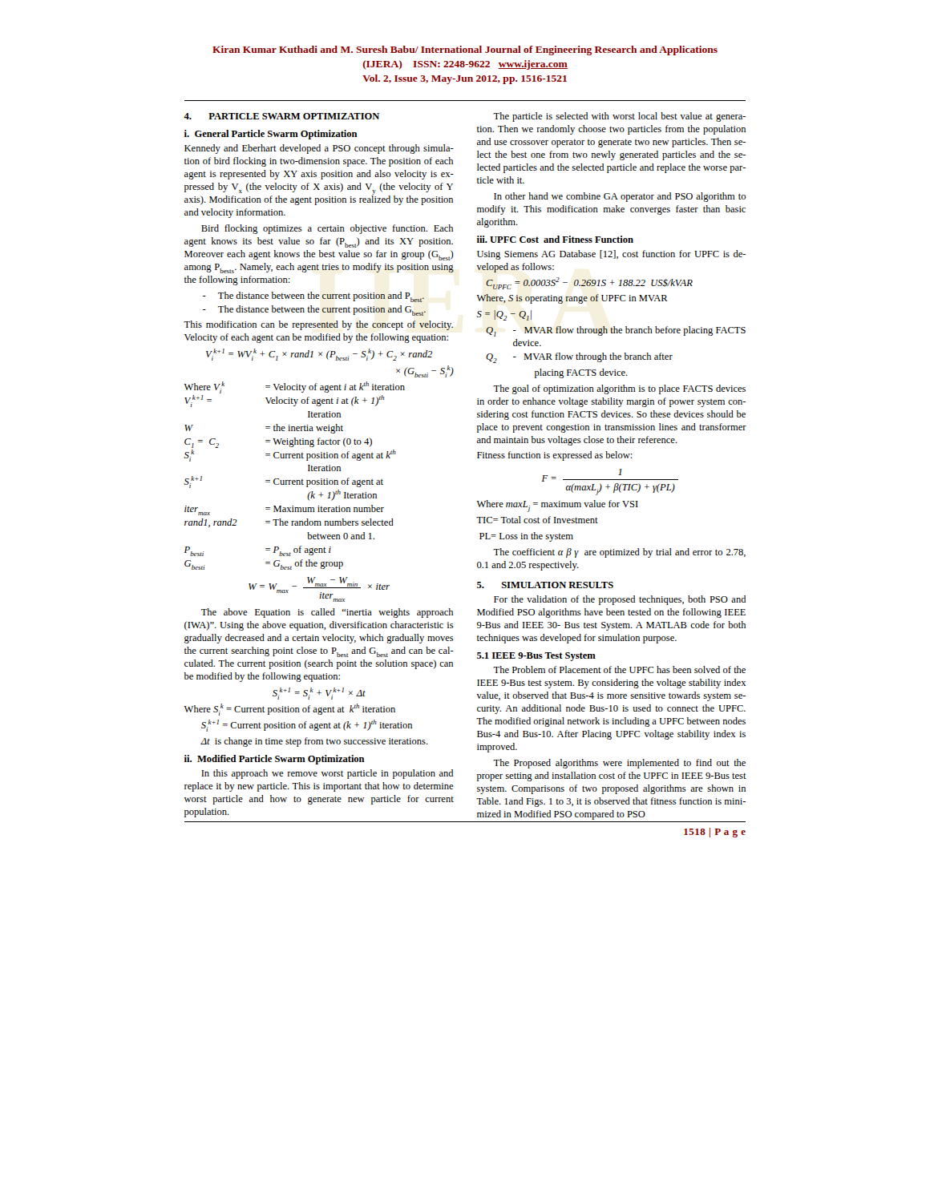IJERA
Kiran Kumar Kuthadi and M. Suresh Babu/ International Journal of Engineering Research and Applications
(IJERA) ISSN: 2248-9622 www.ijera.com
Vol. 2, Issue 3, May-Jun 2012, pp. 1516-1521
4. PARTICLE SWARM OPTIMIZATION
i. General Particle Swarm Optimization
Kennedy and Eberhart developed a PSO concept through simulation of bird flocking in two-dimension space. The position of each agent is represented by XY axis position and also velocity is expressed by Vx (the velocity of X axis) and Vy (the velocity of Y axis). Modification of the agent position is realized by the position and velocity information.
Bird flocking optimizes a certain objective function. Each agent knows its best value so far (Pbest) and its XY position. Moreover each agent knows the best value so far in group (Gbest) among Pbests. Namely, each agent tries to modify its position using the following information:
The distance between the current position and Pbest.
The distance between the current position and Gbest.
This modification can be represented by the concept of velocity. Velocity of each agent can be modified by the following equation:
Vik+1 = WVik + C1 × rand1 × (Pbesti − Sik) + C2 × rand2
× (Gbesti − Sik)
Where Vik
= Velocity of agent i at kth iteration
Vik+1 =
Velocity of agent i at (k + 1)th
Iteration
W
= the inertia weight
C1 = C2
= Weighting factor (0 to 4)
Sik
= Current position of agent at kth
Iteration
Sik+1
= Current position of agent at
(k + 1)th Iteration
itermax
= Maximum iteration number
rand1, rand2
= The random numbers selected
between 0 and 1.
Pbesti
= Pbest of agent i
Gbesti
= Gbest of the group
W = Wmax − Wmax − Wmin itermax × iter
The above Equation is called “inertia weights approach (IWA)”. Using the above equation, diversification characteristic is gradually decreased and a certain velocity, which gradually moves the current searching point close to Pbest and Gbest and can be calculated. The current position (search point the solution space) can be modified by the following equation:
Sik+1 = Sik + Vik+1 × Δt
Where Sik = Current position of agent at kth iteration
Sik+1 = Current position of agent at (k + 1)th iteration
Δt is change in time step from two successive iterations.
ii. Modified Particle Swarm Optimization
In this approach we remove worst particle in population and replace it by new particle. This is important that how to determine worst particle and how to generate new particle for current population.
The particle is selected with worst local best value at generation. Then we randomly choose two particles from the population and use crossover operator to generate two new particles. Then select the best one from two newly generated particles and the selected particles and the selected particle and replace the worse particle with it.
In other hand we combine GA operator and PSO algorithm to modify it. This modification make converges faster than basic algorithm.
iii. UPFC Cost and Fitness Function
Using Siemens AG Database [12], cost function for UPFC is developed as follows:
CUPFC = 0.0003S2 − 0.2691S + 188.22 US$/kVAR
Where, S is operating range of UPFC in MVAR
S = |Q2 − Q1|
Q1
- MVAR flow through the branch before placing FACTS device.
Q2
- MVAR flow through the branch after
placing FACTS device.
The goal of optimization algorithm is to place FACTS devices in order to enhance voltage stability margin of power system considering cost function FACTS devices. So these devices should be place to prevent congestion in transmission lines and transformer and maintain bus voltages close to their reference.
Fitness function is expressed as below:
F = 1 α(maxLj) + β(TIC) + γ(PL)
Where maxLj = maximum value for VSI
TIC= Total cost of Investment
PL= Loss in the system
The coefficient α β γ are optimized by trial and error to 2.78, 0.1 and 2.05 respectively.
5. SIMULATION RESULTS
For the validation of the proposed techniques, both PSO and Modified PSO algorithms have been tested on the following IEEE 9-Bus and IEEE 30- Bus test System. A MATLAB code for both techniques was developed for simulation purpose.
5.1 IEEE 9-Bus Test System
The Problem of Placement of the UPFC has been solved of the IEEE 9-Bus test system. By considering the voltage stability index value, it observed that Bus-4 is more sensitive towards system security. An additional node Bus-10 is used to connect the UPFC. The modified original network is including a UPFC between nodes Bus-4 and Bus-10. After Placing UPFC voltage stability index is improved.
The Proposed algorithms were implemented to find out the proper setting and installation cost of the UPFC in IEEE 9-Bus test system. Comparisons of two proposed algorithms are shown in Table. 1and Figs. 1 to 3, it is observed that fitness function is minimized in Modified PSO compared to PSO
1518 | P a g e